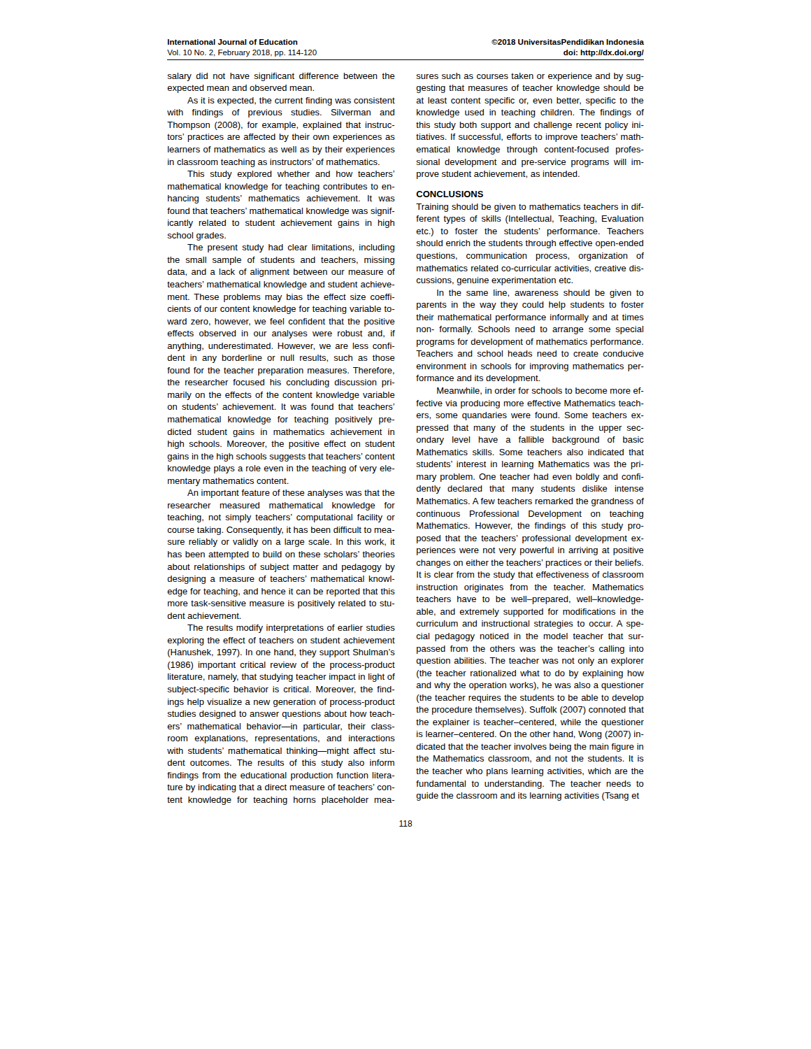| International Journal of Education | ©2018 UniversitasPendidikan Indonesia |
| Vol. 10 No. 2, February 2018, pp. 114-120 | doi: http://dx.doi.org/ |
salary did not have significant difference between the expected mean and observed mean.
As it is expected, the current finding was consistent with findings of previous studies. Silverman and Thompson (2008), for example, explained that instructors’ practices are affected by their own experiences as learners of mathematics as well as by their experiences in classroom teaching as instructors’ of mathematics.
This study explored whether and how teachers’ mathematical knowledge for teaching contributes to enhancing students’ mathematics achievement. It was found that teachers’ mathematical knowledge was significantly related to student achievement gains in high school grades.
The present study had clear limitations, including the small sample of students and teachers, missing data, and a lack of alignment between our measure of teachers’ mathematical knowledge and student achievement. These problems may bias the effect size coefficients of our content knowledge for teaching variable toward zero, however, we feel confident that the positive effects observed in our analyses were robust and, if anything, underestimated. However, we are less confident in any borderline or null results, such as those found for the teacher preparation measures. Therefore, the researcher focused his concluding discussion primarily on the effects of the content knowledge variable on students’ achievement. It was found that teachers’ mathematical knowledge for teaching positively predicted student gains in mathematics achievement in high schools. Moreover, the positive effect on student gains in the high schools suggests that teachers’ content knowledge plays a role even in the teaching of very elementary mathematics content.
An important feature of these analyses was that the researcher measured mathematical knowledge for teaching, not simply teachers’ computational facility or course taking. Consequently, it has been difficult to measure reliably or validly on a large scale. In this work, it has been attempted to build on these scholars’ theories about relationships of subject matter and pedagogy by designing a measure of teachers’ mathematical knowledge for teaching, and hence it can be reported that this more task-sensitive measure is positively related to student achievement.
The results modify interpretations of earlier studies exploring the effect of teachers on student achievement (Hanushek, 1997). In one hand, they support Shulman’s (1986) important critical review of the process-product literature, namely, that studying teacher impact in light of subject-specific behavior is critical. Moreover, the findings help visualize a new generation of process-product studies designed to answer questions about how teachers’ mathematical behavior—in particular, their classroom explanations, representations, and interactions with students’ mathematical thinking—might affect student outcomes. The results of this study also inform findings from the educational production function literature by indicating that a direct measure of teachers’ content knowledge for teaching horns placeholder measures such as courses taken or experience and by suggesting that measures of teacher knowledge should be at least content specific or, even better, specific to the knowledge used in teaching children. The findings of this study both support and challenge recent policy initiatives. If successful, efforts to improve teachers’ mathematical knowledge through content-focused professional development and pre-service programs will improve student achievement, as intended.
Conclusions
Training should be given to mathematics teachers in different types of skills (Intellectual, Teaching, Evaluation etc.) to foster the students’ performance. Teachers should enrich the students through effective open-ended questions, communication process, organization of mathematics related co-curricular activities, creative discussions, genuine experimentation etc.
In the same line, awareness should be given to parents in the way they could help students to foster their mathematical performance informally and at times non- formally. Schools need to arrange some special programs for development of mathematics performance. Teachers and school heads need to create conducive environment in schools for improving mathematics performance and its development.
Meanwhile, in order for schools to become more effective via producing more effective Mathematics teachers, some quandaries were found. Some teachers expressed that many of the students in the upper secondary level have a fallible background of basic Mathematics skills. Some teachers also indicated that students’ interest in learning Mathematics was the primary problem. One teacher had even boldly and confidently declared that many students dislike intense Mathematics. A few teachers remarked the grandness of continuous Professional Development on teaching Mathematics. However, the findings of this study proposed that the teachers’ professional development experiences were not very powerful in arriving at positive changes on either the teachers’ practices or their beliefs. It is clear from the study that effectiveness of classroom instruction originates from the teacher. Mathematics teachers have to be well–prepared, well–knowledgeable, and extremely supported for modifications in the curriculum and instructional strategies to occur. A special pedagogy noticed in the model teacher that surpassed from the others was the teacher’s calling into question abilities. The teacher was not only an explorer (the teacher rationalized what to do by explaining how and why the operation works), he was also a questioner (the teacher requires the students to be able to develop the procedure themselves). Suffolk (2007) connoted that the explainer is teacher–centered, while the questioner is learner–centered. On the other hand, Wong (2007) indicated that the teacher involves being the main figure in the Mathematics classroom, and not the students. It is the teacher who plans learning activities, which are the fundamental to understanding. The teacher needs to guide the classroom and its learning activities (Tsang et
118